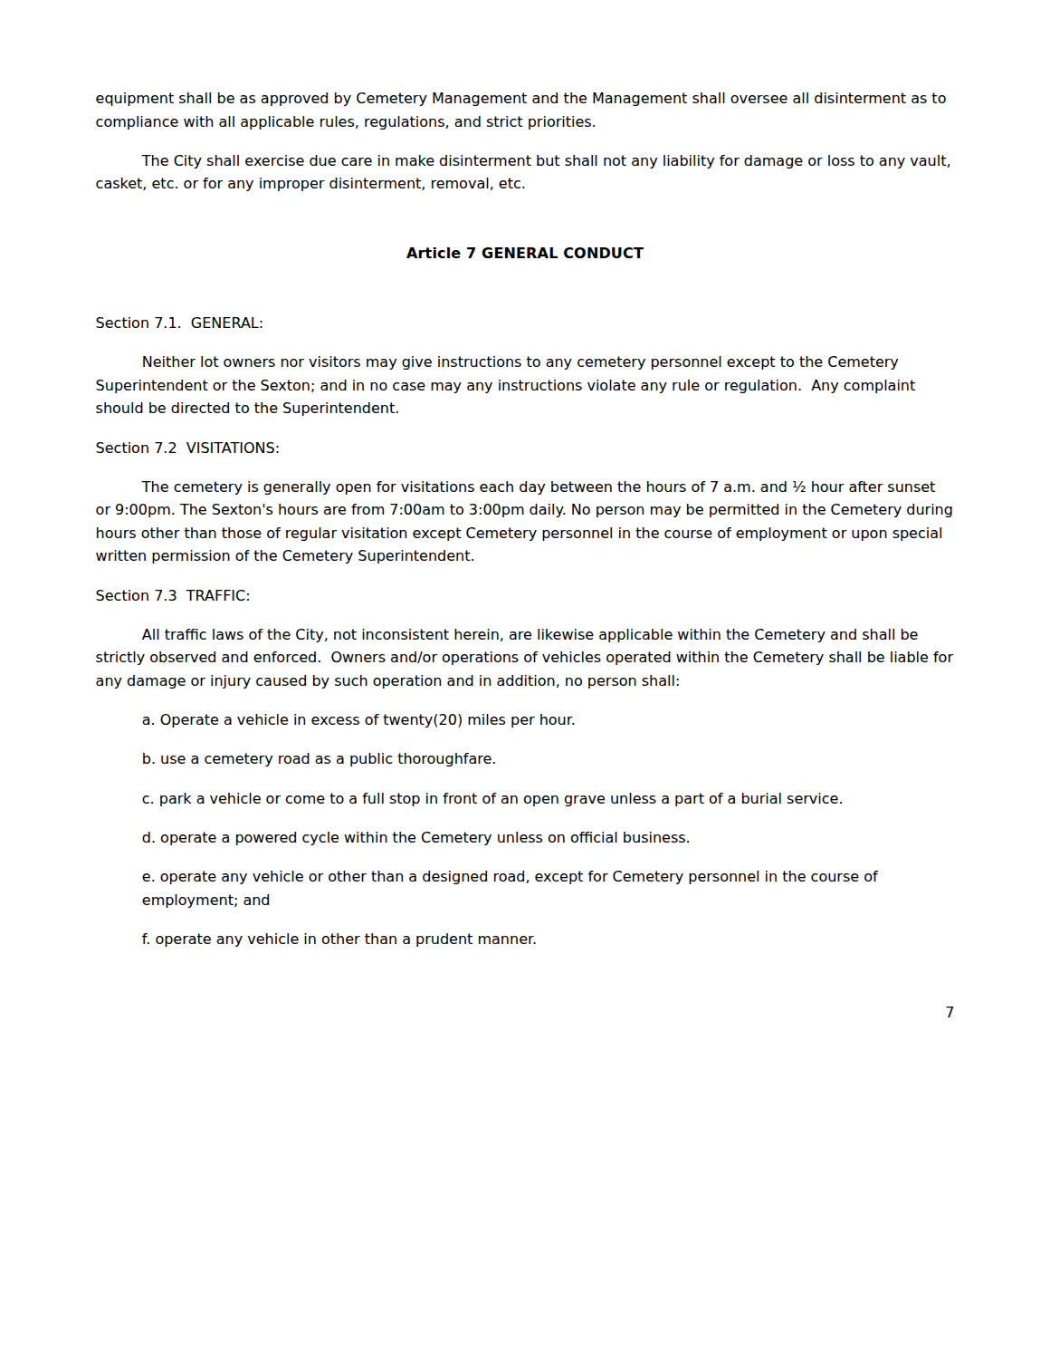equipment shall be as approved by Cemetery Management and the Management shall oversee all disinterment as to compliance with all applicable rules, regulations, and strict priorities.
The City shall exercise due care in make disinterment but shall not any liability for damage or loss to any vault, casket, etc. or for any improper disinterment, removal, etc.
Article 7 GENERAL CONDUCT
Section 7.1. GENERAL:
Neither lot owners nor visitors may give instructions to any cemetery personnel except to the Cemetery Superintendent or the Sexton; and in no case may any instructions violate any rule or regulation. Any complaint should be directed to the Superintendent.
Section 7.2 VISITATIONS:
The cemetery is generally open for visitations each day between the hours of 7 a.m. and ½ hour after sunset or 9:00pm. The Sexton's hours are from 7:00am to 3:00pm daily. No person may be permitted in the Cemetery during hours other than those of regular visitation except Cemetery personnel in the course of employment or upon special written permission of the Cemetery Superintendent.
Section 7.3 TRAFFIC:
All traffic laws of the City, not inconsistent herein, are likewise applicable within the Cemetery and shall be strictly observed and enforced. Owners and/or operations of vehicles operated within the Cemetery shall be liable for any damage or injury caused by such operation and in addition, no person shall:
a. Operate a vehicle in excess of twenty(20) miles per hour.
b. use a cemetery road as a public thoroughfare.
c. park a vehicle or come to a full stop in front of an open grave unless a part of a burial service.
d. operate a powered cycle within the Cemetery unless on official business.
e. operate any vehicle or other than a designed road, except for Cemetery personnel in the course of employment; and
f. operate any vehicle in other than a prudent manner.
7